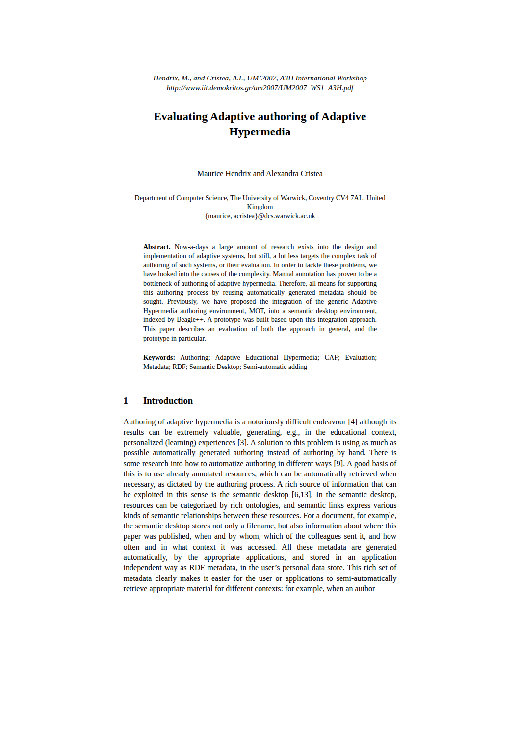Hendrix, M., and Cristea, A.I., UM’2007, A3H International Workshop
http://www.iit.demokritos.gr/um2007/UM2007_WS1_A3H.pdf
Evaluating Adaptive authoring of Adaptive
Hypermedia
Maurice Hendrix and Alexandra Cristea
Department of Computer Science, The University of Warwick, Coventry CV4 7AL, United Kingdom
{maurice, acristea}@dcs.warwick.ac.uk
Abstract. Now-a-days a large amount of research exists into the design and implementation of adaptive systems, but still, a lot less targets the complex task of authoring of such systems, or their evaluation. In order to tackle these problems, we have looked into the causes of the complexity. Manual annotation has proven to be a bottleneck of authoring of adaptive hypermedia. Therefore, all means for supporting this authoring process by reusing automatically generated metadata should be sought. Previously, we have proposed the integration of the generic Adaptive Hypermedia authoring environment, MOT, into a semantic desktop environment, indexed by Beagle++. A prototype was built based upon this integration approach. This paper describes an evaluation of both the approach in general, and the prototype in particular.
Keywords: Authoring; Adaptive Educational Hypermedia; CAF; Evaluation; Metadata; RDF; Semantic Desktop; Semi-automatic adding
1 Introduction
Authoring of adaptive hypermedia is a notoriously difficult endeavour [4] although its results can be extremely valuable, generating, e.g., in the educational context, personalized (learning) experiences [3]. A solution to this problem is using as much as possible automatically generated authoring instead of authoring by hand. There is some research into how to automatize authoring in different ways [9]. A good basis of this is to use already annotated resources, which can be automatically retrieved when necessary, as dictated by the authoring process. A rich source of information that can be exploited in this sense is the semantic desktop [6,13]. In the semantic desktop, resources can be categorized by rich ontologies, and semantic links express various kinds of semantic relationships between these resources. For a document, for example, the semantic desktop stores not only a filename, but also information about where this paper was published, when and by whom, which of the colleagues sent it, and how often and in what context it was accessed. All these metadata are generated automatically, by the appropriate applications, and stored in an application independent way as RDF metadata, in the user’s personal data store. This rich set of metadata clearly makes it easier for the user or applications to semi-automatically retrieve appropriate material for different contexts: for example, when an author